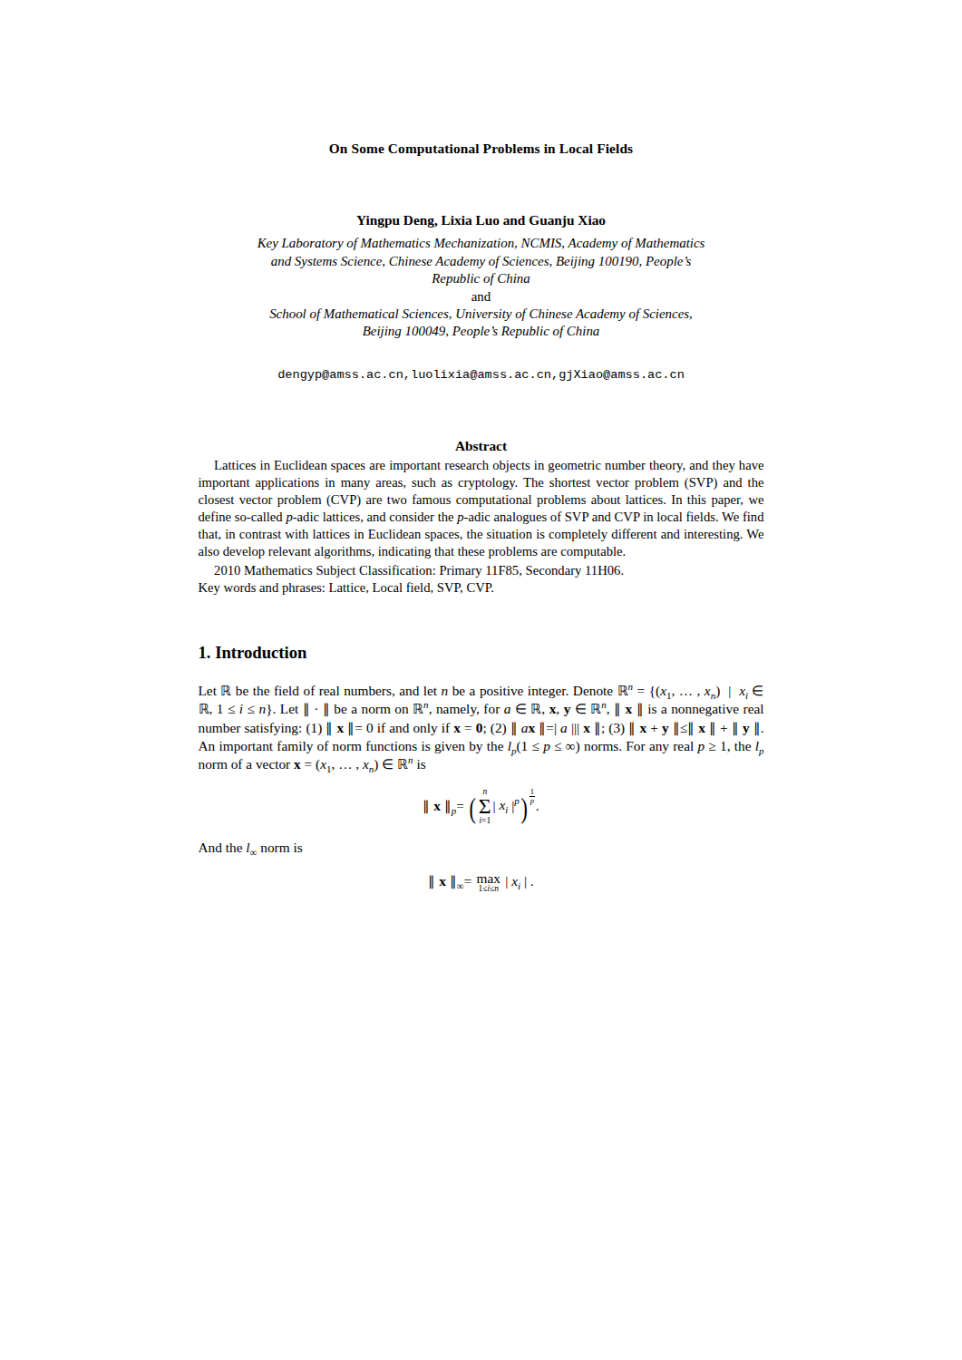On Some Computational Problems in Local Fields
Yingpu Deng, Lixia Luo and Guanju Xiao
Key Laboratory of Mathematics Mechanization, NCMIS, Academy of Mathematics
and Systems Science, Chinese Academy of Sciences, Beijing 100190, People’s
Republic of China
and
School of Mathematical Sciences, University of Chinese Academy of Sciences,
Beijing 100049, People’s Republic of China
dengyp@amss.ac.cn,luolixia@amss.ac.cn,gjXiao@amss.ac.cn
Abstract
Lattices in Euclidean spaces are important research objects in geometric number theory, and they have important applications in many areas, such as cryptology. The shortest vector problem (SVP) and the closest vector problem (CVP) are two famous computational problems about lattices. In this paper, we define so-called p-adic lattices, and consider the p-adic analogues of SVP and CVP in local fields. We find that, in contrast with lattices in Euclidean spaces, the situation is completely different and interesting. We also develop relevant algorithms, indicating that these problems are computable.
2010 Mathematics Subject Classification: Primary 11F85, Secondary 11H06.
Key words and phrases: Lattice, Local field, SVP, CVP.
1. Introduction
Let ℝ be the field of real numbers, and let n be a positive integer. Denote ℝn = {(x1, … , xn) | xi ∈ ℝ, 1 ≤ i ≤ n}. Let ∥ · ∥ be a norm on ℝn, namely, for a ∈ ℝ, x, y ∈ ℝn, ∥ x ∥ is a nonnegative real number satisfying: (1) ∥ x ∥= 0 if and only if x = 0; (2) ∥ ax ∥=| a ||| x ∥; (3) ∥ x + y ∥≤∥ x ∥ + ∥ y ∥. An important family of norm functions is given by the lp(1 ≤ p ≤ ∞) norms. For any real p ≥ 1, the lp norm of a vector x = (x1, … , xn) ∈ ℝn is
∥ x ∥p= (nΣi=1| xi |p) 1 p.
And the l∞ norm is
∥ x ∥∞= max 1≤i≤n | xi | .